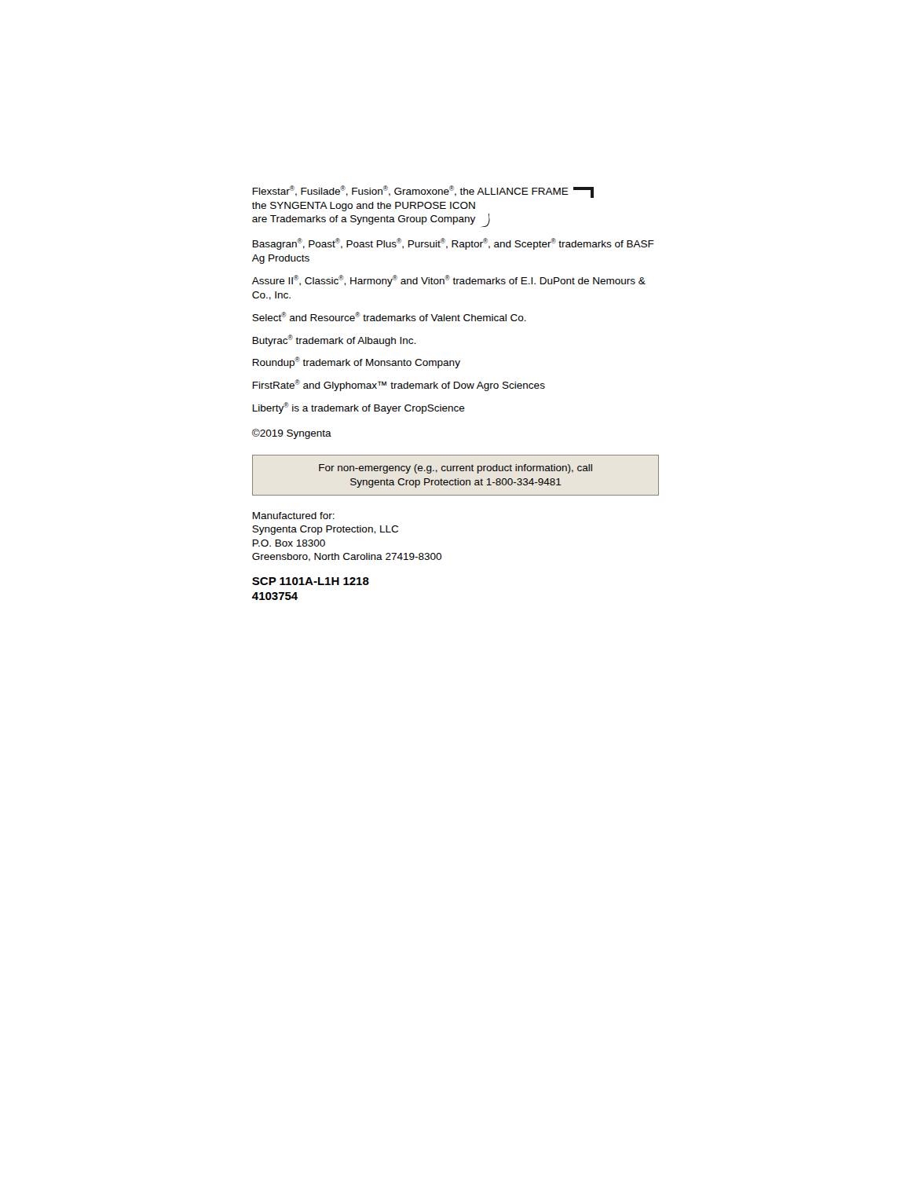Flexstar®, Fusilade®, Fusion®, Gramoxone®, the ALLIANCE FRAME
the SYNGENTA Logo and the PURPOSE ICON
are Trademarks of a Syngenta Group Company
Basagran®, Poast®, Poast Plus®, Pursuit®, Raptor®, and Scepter® trademarks of BASF Ag Products
Assure II®, Classic®, Harmony® and Viton® trademarks of E.I. DuPont de Nemours & Co., Inc.
Select® and Resource® trademarks of Valent Chemical Co.
Butyrac® trademark of Albaugh Inc.
Roundup® trademark of Monsanto Company
FirstRate® and Glyphomax™ trademark of Dow Agro Sciences
Liberty® is a trademark of Bayer CropScience
©2019 Syngenta
For non-emergency (e.g., current product information), call
Syngenta Crop Protection at 1-800-334-9481
Manufactured for:
Syngenta Crop Protection, LLC
P.O. Box 18300
Greensboro, North Carolina 27419-8300
SCP 1101A-L1H 1218
4103754